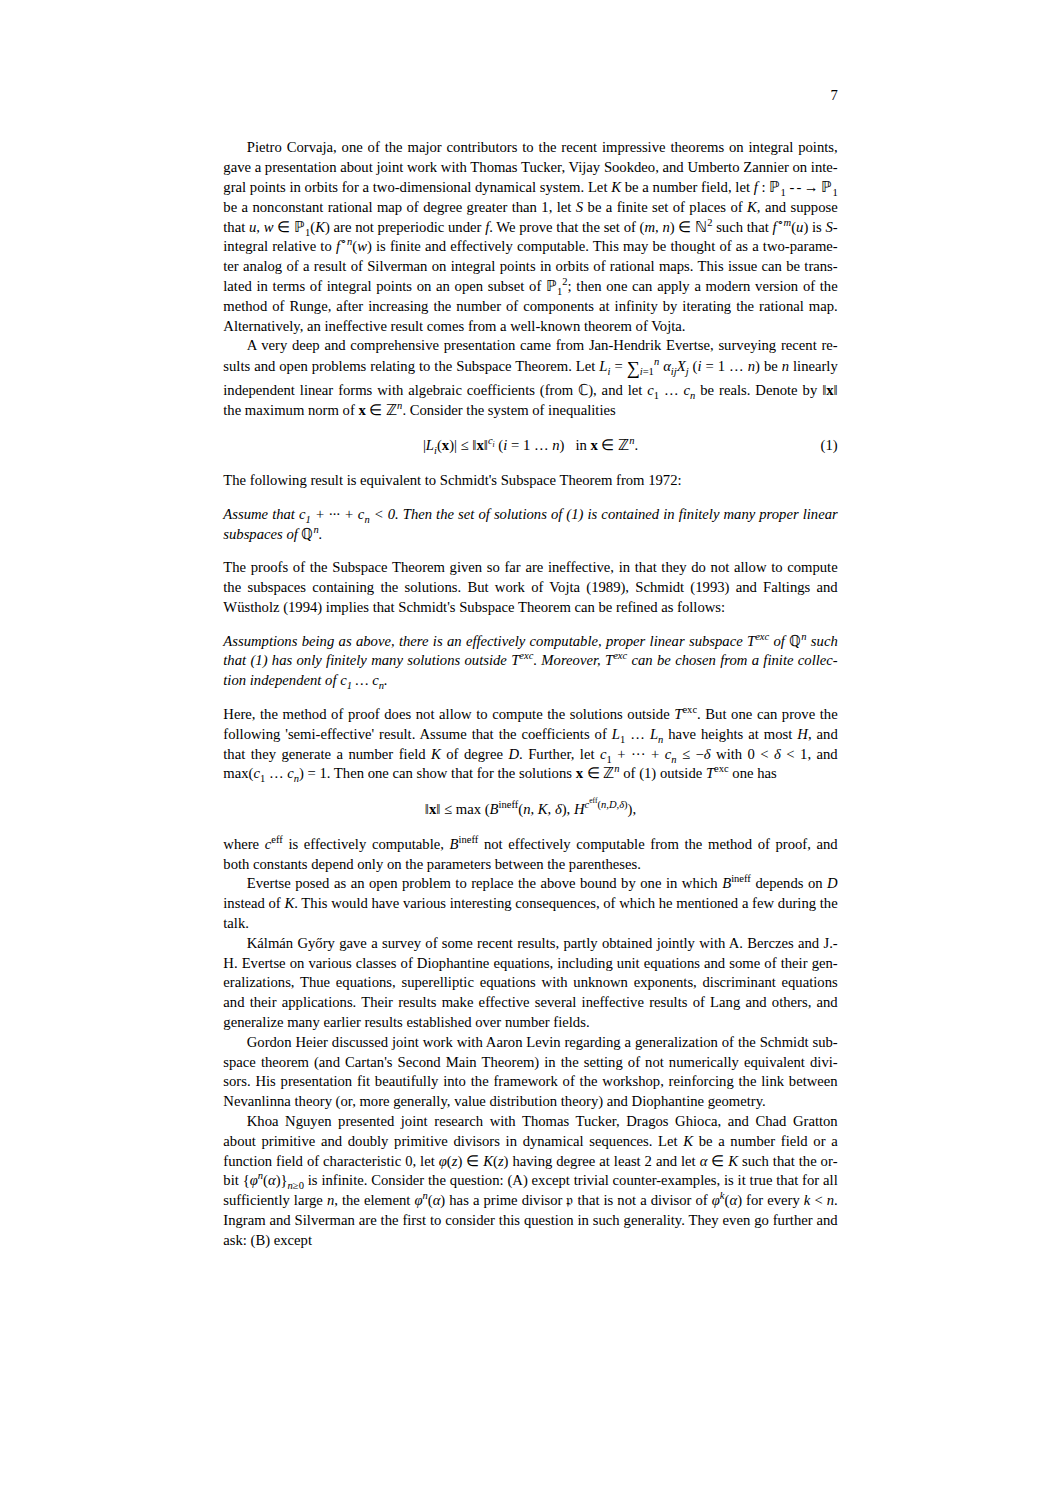7
Pietro Corvaja, one of the major contributors to the recent impressive theorems on integral points, gave a presentation about joint work with Thomas Tucker, Vijay Sookdeo, and Umberto Zannier on integral points in orbits for a two-dimensional dynamical system. Let K be a number field, let f : ℙ1 - - → ℙ1 be a nonconstant rational map of degree greater than 1, let S be a finite set of places of K, and suppose that u, w ∈ ℙ1(K) are not preperiodic under f. We prove that the set of (m, n) ∈ ℕ2 such that f∘m(u) is S-integral relative to f∘n(w) is finite and effectively computable. This may be thought of as a two-parameter analog of a result of Silverman on integral points in orbits of rational maps. This issue can be translated in terms of integral points on an open subset of ℙ12; then one can apply a modern version of the method of Runge, after increasing the number of components at infinity by iterating the rational map. Alternatively, an ineffective result comes from a well-known theorem of Vojta.
A very deep and comprehensive presentation came from Jan-Hendrik Evertse, surveying recent results and open problems relating to the Subspace Theorem. Let Li = ∑i=1n αijXj (i = 1 … n) be n linearly independent linear forms with algebraic coefficients (from ℂ), and let c1 … cn be reals. Denote by ‖x‖ the maximum norm of x ∈ ℤn. Consider the system of inequalities
|Li(x)| ≤ ‖x‖ci (i = 1 … n) in x ∈ ℤn. (1)
The following result is equivalent to Schmidt's Subspace Theorem from 1972:
Assume that c1 + ··· + cn < 0. Then the set of solutions of (1) is contained in finitely many proper linear subspaces of ℚn.
The proofs of the Subspace Theorem given so far are ineffective, in that they do not allow to compute the subspaces containing the solutions. But work of Vojta (1989), Schmidt (1993) and Faltings and Wüstholz (1994) implies that Schmidt's Subspace Theorem can be refined as follows:
Assumptions being as above, there is an effectively computable, proper linear subspace Texc of ℚn such that (1) has only finitely many solutions outside Texc. Moreover, Texc can be chosen from a finite collection independent of c1 … cn.
Here, the method of proof does not allow to compute the solutions outside Texc. But one can prove the following 'semi-effective' result. Assume that the coefficients of L1 … Ln have heights at most H, and that they generate a number field K of degree D. Further, let c1 + ··· + cn ≤ −δ with 0 < δ < 1, and max(c1 … cn) = 1. Then one can show that for the solutions x ∈ ℤn of (1) outside Texc one has
‖x‖ ≤ max (Bineff(n, K, δ), Hceff(n,D,δ)),
where ceff is effectively computable, Bineff not effectively computable from the method of proof, and both constants depend only on the parameters between the parentheses.
Evertse posed as an open problem to replace the above bound by one in which Bineff depends on D instead of K. This would have various interesting consequences, of which he mentioned a few during the talk.
Kálmán Győry gave a survey of some recent results, partly obtained jointly with A. Berczes and J.-H. Evertse on various classes of Diophantine equations, including unit equations and some of their generalizations, Thue equations, superelliptic equations with unknown exponents, discriminant equations and their applications. Their results make effective several ineffective results of Lang and others, and generalize many earlier results established over number fields.
Gordon Heier discussed joint work with Aaron Levin regarding a generalization of the Schmidt subspace theorem (and Cartan's Second Main Theorem) in the setting of not numerically equivalent divisors. His presentation fit beautifully into the framework of the workshop, reinforcing the link between Nevanlinna theory (or, more generally, value distribution theory) and Diophantine geometry.
Khoa Nguyen presented joint research with Thomas Tucker, Dragos Ghioca, and Chad Gratton about primitive and doubly primitive divisors in dynamical sequences. Let K be a number field or a function field of characteristic 0, let φ(z) ∈ K(z) having degree at least 2 and let α ∈ K such that the orbit {φn(α)}n≥0 is infinite. Consider the question: (A) except trivial counter-examples, is it true that for all sufficiently large n, the element φn(α) has a prime divisor 𝔭 that is not a divisor of φk(α) for every k < n. Ingram and Silverman are the first to consider this question in such generality. They even go further and ask: (B) except